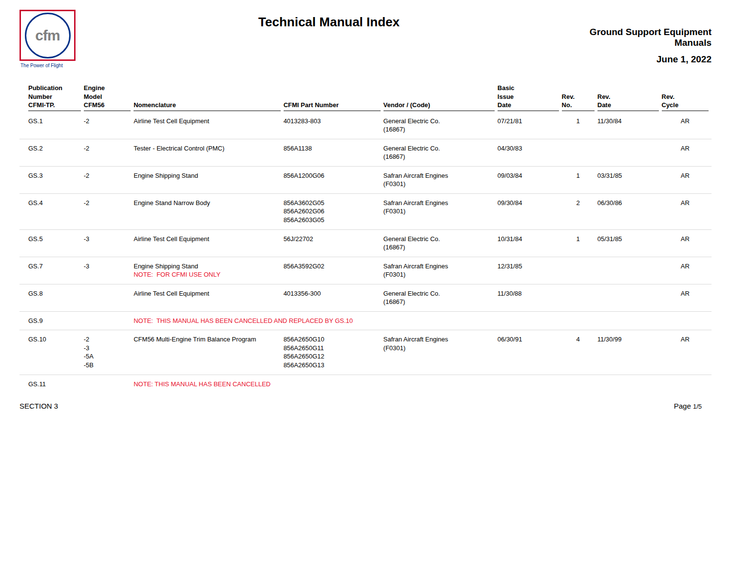cfm
The Power of Flight
Technical Manual Index
Ground Support Equipment Manuals
June 1, 2022
| Publication Number CFMI-TP. | Engine Model CFM56 | Nomenclature | CFMI Part Number | Vendor / (Code) | Basic Issue Date | Rev. No. | Rev. Date | Rev. Cycle |
| --- | --- | --- | --- | --- | --- | --- | --- | --- |
| GS.1 | -2 | Airline Test Cell Equipment | 4013283-803 | General Electric Co. (16867) | 07/21/81 | 1 | 11/30/84 | AR |
| GS.2 | -2 | Tester - Electrical Control (PMC) | 856A1138 | General Electric Co. (16867) | 04/30/83 | | | AR |
| GS.3 | -2 | Engine Shipping Stand | 856A1200G06 | Safran Aircraft Engines (F0301) | 09/03/84 | 1 | 03/31/85 | AR |
| GS.4 | -2 | Engine Stand Narrow Body | 856A3602G05 856A2602G06 856A2603G05 | Safran Aircraft Engines (F0301) | 09/30/84 | 2 | 06/30/86 | AR |
| GS.5 | -3 | Airline Test Cell Equipment | 56J/22702 | General Electric Co. (16867) | 10/31/84 | 1 | 05/31/85 | AR |
| GS.7 | -3 | Engine Shipping Stand NOTE: FOR CFMI USE ONLY | 856A3592G02 | Safran Aircraft Engines (F0301) | 12/31/85 | | | AR |
| GS.8 | | Airline Test Cell Equipment | 4013356-300 | General Electric Co. (16867) | 11/30/88 | | | AR |
| GS.9 | | NOTE: THIS MANUAL HAS BEEN CANCELLED AND REPLACED BY GS.10 |
| GS.10 | -2 -3 -5A -5B | CFM56 Multi-Engine Trim Balance Program | 856A2650G10 856A2650G11 856A2650G12 856A2650G13 | Safran Aircraft Engines (F0301) | 06/30/91 | 4 | 11/30/99 | AR |
| GS.11 | | NOTE: THIS MANUAL HAS BEEN CANCELLED |
SECTION 3
Page 1/5